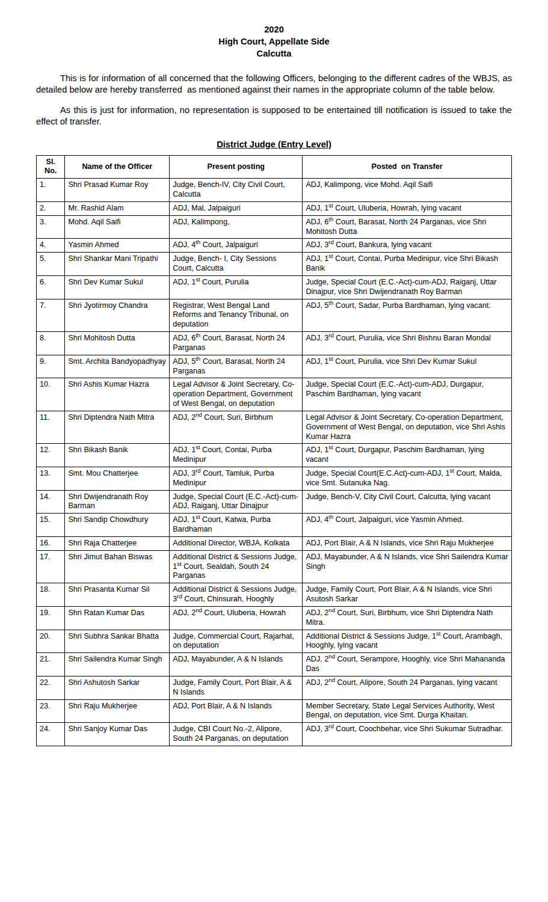2020 High Court, Appellate Side Calcutta
This is for information of all concerned that the following Officers, belonging to the different cadres of the WBJS, as detailed below are hereby transferred as mentioned against their names in the appropriate column of the table below.
As this is just for information, no representation is supposed to be entertained till notification is issued to take the effect of transfer.
District Judge (Entry Level)
| Sl. No. | Name of the Officer | Present posting | Posted on Transfer |
| --- | --- | --- | --- |
| 1. | Shri Prasad Kumar Roy | Judge, Bench-IV, City Civil Court, Calcutta | ADJ, Kalimpong, vice Mohd. Aqil Saifi |
| 2. | Mr. Rashid Alam | ADJ, Mal, Jalpaiguri | ADJ, 1 st Court, Uluberia, Howrah, lying vacant |
| 3. | Mohd. Aqil Saifi | ADJ, Kalimpong, | ADJ, 6 th Court, Barasat, North 24 Parganas, vice Shri Mohitosh Dutta |
| 4. | Yasmin Ahmed | ADJ, 4 th Court, Jalpaiguri | ADJ, 3 rd Court, Bankura, lying vacant |
| 5. | Shri Shankar Mani Tripathi | Judge, Bench- I, City Sessions Court, Calcutta | ADJ, 1 st Court, Contai, Purba Medinipur, vice Shri Bikash Banik |
| 6. | Shri Dev Kumar Sukul | ADJ, 1 st Court, Purulia | Judge, Special Court (E.C.-Act)-cum-ADJ, Raiganj, Uttar Dinajpur, vice Shri Dwijendranath Roy Barman |
| 7. | Shri Jyotirmoy Chandra | Registrar, West Bengal Land Reforms and Tenancy Tribunal, on deputation | ADJ, 5 th Court, Sadar, Purba Bardhaman, lying vacant. |
| 8. | Shri Mohitosh Dutta | ADJ, 6 th Court, Barasat, North 24 Parganas | ADJ, 3 rd Court, Purulia, vice Shri Bishnu Baran Mondal |
| 9. | Smt. Archita Bandyopadhyay | ADJ, 5 th Court, Barasat, North 24 Parganas | ADJ, 1 st Court, Purulia, vice Shri Dev Kumar Sukul |
| 10. | Shri Ashis Kumar Hazra | Legal Advisor & Joint Secretary, Co-operation Department, Government of West Bengal, on deputation | Judge, Special Court (E.C.-Act)-cum-ADJ, Durgapur, Paschim Bardhaman, lying vacant |
| 11. | Shri Diptendra Nath Mitra | ADJ, 2 nd Court, Suri, Birbhum | Legal Advisor & Joint Secretary, Co-operation Department, Government of West Bengal, on deputation, vice Shri Ashis Kumar Hazra |
| 12. | Shri Bikash Banik | ADJ, 1 st Court, Contai, Purba Medinipur | ADJ, 1 st Court, Durgapur, Paschim Bardhaman, lying vacant |
| 13. | Smt. Mou Chatterjee | ADJ, 3 rd Court, Tamluk, Purba Medinipur | Judge, Special Court(E.C.Act)-cum-ADJ, 1 st Court, Malda, vice Smt. Sutanuka Nag. |
| 14. | Shri Dwijendranath Roy Barman | Judge, Special Court (E.C.-Act)-cum-ADJ, Raiganj, Uttar Dinajpur | Judge, Bench-V, City Civil Court, Calcutta, lying vacant |
| 15. | Shri Sandip Chowdhury | ADJ, 1 st Court, Katwa, Purba Bardhaman | ADJ, 4 th Court, Jalpaiguri, vice Yasmin Ahmed. |
| 16. | Shri Raja Chatterjee | Additional Director, WBJA, Kolkata | ADJ, Port Blair, A & N Islands, vice Shri Raju Mukherjee |
| 17. | Shri Jimut Bahan Biswas | Additional District & Sessions Judge, 1 st Court, Sealdah, South 24 Parganas | ADJ, Mayabunder, A & N Islands, vice Shri Sailendra Kumar Singh |
| 18. | Shri Prasanta Kumar Sil | Additional District & Sessions Judge, 3 rd Court, Chinsurah, Hooghly | Judge, Family Court, Port Blair, A & N Islands, vice Shri Asutosh Sarkar |
| 19. | Shri Ratan Kumar Das | ADJ, 2 nd Court, Uluberia, Howrah | ADJ, 2 nd Court, Suri, Birbhum, vice Shri Diptendra Nath Mitra. |
| 20. | Shri Subhra Sankar Bhatta | Judge, Commercial Court, Rajarhat, on deputation | Additional District & Sessions Judge, 1 st Court, Arambagh, Hooghly, lying vacant |
| 21. | Shri Sailendra Kumar Singh | ADJ, Mayabunder, A & N Islands | ADJ, 2 nd Court, Serampore, Hooghly, vice Shri Mahananda Das |
| 22. | Shri Ashutosh Sarkar | Judge, Family Court, Port Blair, A & N Islands | ADJ, 2 nd Court, Alipore, South 24 Parganas, lying vacant |
| 23. | Shri Raju Mukherjee | ADJ, Port Blair, A & N Islands | Member Secretary, State Legal Services Authority, West Bengal, on deputation, vice Smt. Durga Khaitan. |
| 24. | Shri Sanjoy Kumar Das | Judge, CBI Court No.-2, Alipore, South 24 Parganas, on deputation | ADJ, 3 rd Court, Coochbehar, vice Shri Sukumar Sutradhar. |